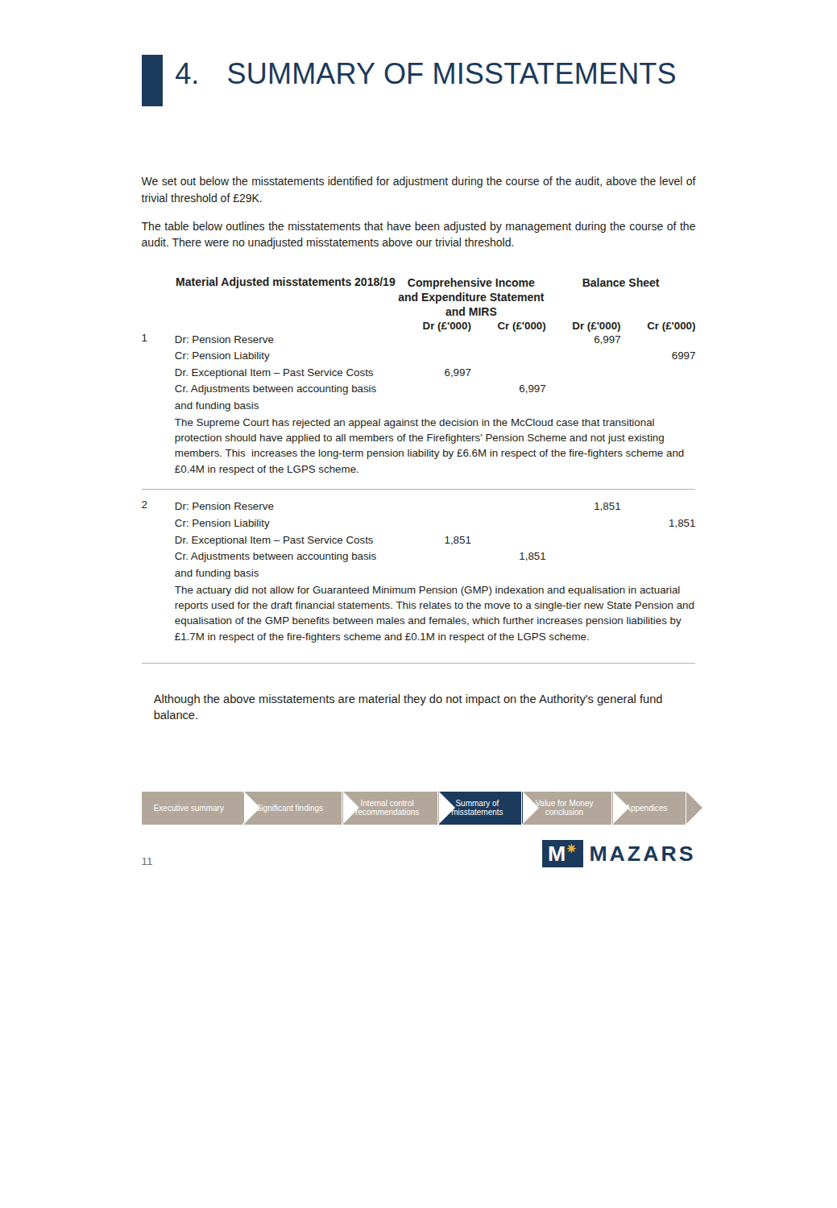4. SUMMARY OF MISSTATEMENTS
We set out below the misstatements identified for adjustment during the course of the audit, above the level of trivial threshold of £29K.
The table below outlines the misstatements that have been adjusted by management during the course of the audit. There were no unadjusted misstatements above our trivial threshold.
| | Material Adjusted misstatements 2018/19 | Comprehensive Income and Expenditure Statement and MIRS | Balance Sheet |
| --- | --- | --- | --- |
| | | Dr (£'000) | Cr (£'000) | Dr (£'000) | Cr (£'000) |
| 1 | Dr: Pension Reserve Cr: Pension Liability Dr. Exceptional Item – Past Service Costs Cr. Adjustments between accounting basis and funding basis | 6,997 | 6,997 | 6,997 | 6997 |
| | The Supreme Court has rejected an appeal against the decision in the McCloud case that transitional protection should have applied to all members of the Firefighters' Pension Scheme and not just existing members. This increases the long-term pension liability by £6.6M in respect of the fire-fighters scheme and £0.4M in respect of the LGPS scheme. |
| 2 | Dr: Pension Reserve Cr: Pension Liability Dr. Exceptional Item – Past Service Costs Cr. Adjustments between accounting basis and funding basis | 1,851 | 1,851 | 1,851 | 1,851 |
| | The actuary did not allow for Guaranteed Minimum Pension (GMP) indexation and equalisation in actuarial reports used for the draft financial statements. This relates to the move to a single-tier new State Pension and equalisation of the GMP benefits between males and females, which further increases pension liabilities by £1.7M in respect of the fire-fighters scheme and £0.1M in respect of the LGPS scheme. |
Although the above misstatements are material they do not impact on the Authority's general fund balance.
Executive summary
Significant findings
Internal control
recommendations
Summary of
misstatements
Value for Money
conclusion
Appendices
11
M✷ MAZARS